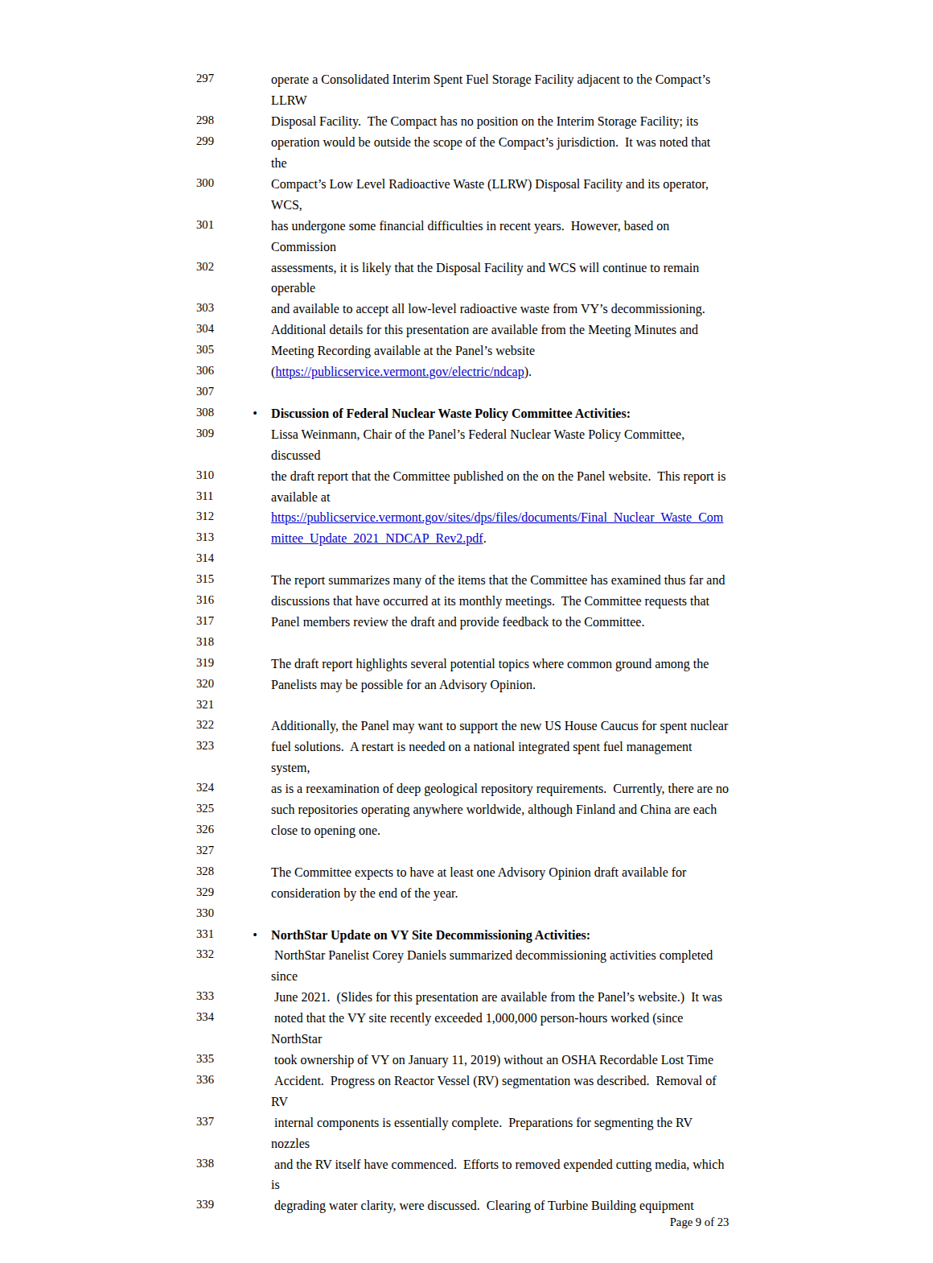| 297 | | operate a Consolidated Interim Spent Fuel Storage Facility adjacent to the Compact’s LLRW |
| 298 | | Disposal Facility. The Compact has no position on the Interim Storage Facility; its |
| 299 | | operation would be outside the scope of the Compact’s jurisdiction. It was noted that the |
| 300 | | Compact’s Low Level Radioactive Waste (LLRW) Disposal Facility and its operator, WCS, |
| 301 | | has undergone some financial difficulties in recent years. However, based on Commission |
| 302 | | assessments, it is likely that the Disposal Facility and WCS will continue to remain operable |
| 303 | | and available to accept all low-level radioactive waste from VY’s decommissioning. |
| 304 | | Additional details for this presentation are available from the Meeting Minutes and |
| 305 | | Meeting Recording available at the Panel’s website |
| 306 | | ( https://publicservice.vermont.gov/electric/ndcap ). |
| 307 | | |
| 308 | • | Discussion of Federal Nuclear Waste Policy Committee Activities: |
| 309 | | Lissa Weinmann, Chair of the Panel’s Federal Nuclear Waste Policy Committee, discussed |
| 310 | | the draft report that the Committee published on the on the Panel website. This report is |
| 311 | | available at |
| 312 | | https://publicservice.vermont.gov/sites/dps/files/documents/Final_Nuclear_Waste_Com |
| 313 | | mittee_Update_2021_NDCAP_Rev2.pdf . |
| 314 | | |
| 315 | | The report summarizes many of the items that the Committee has examined thus far and |
| 316 | | discussions that have occurred at its monthly meetings. The Committee requests that |
| 317 | | Panel members review the draft and provide feedback to the Committee. |
| 318 | | |
| 319 | | The draft report highlights several potential topics where common ground among the |
| 320 | | Panelists may be possible for an Advisory Opinion. |
| 321 | | |
| 322 | | Additionally, the Panel may want to support the new US House Caucus for spent nuclear |
| 323 | | fuel solutions. A restart is needed on a national integrated spent fuel management system, |
| 324 | | as is a reexamination of deep geological repository requirements. Currently, there are no |
| 325 | | such repositories operating anywhere worldwide, although Finland and China are each |
| 326 | | close to opening one. |
| 327 | | |
| 328 | | The Committee expects to have at least one Advisory Opinion draft available for |
| 329 | | consideration by the end of the year. |
| 330 | | |
| 331 | • | NorthStar Update on VY Site Decommissioning Activities: |
| 332 | | NorthStar Panelist Corey Daniels summarized decommissioning activities completed since |
| 333 | | June 2021. (Slides for this presentation are available from the Panel’s website.) It was |
| 334 | | noted that the VY site recently exceeded 1,000,000 person-hours worked (since NorthStar |
| 335 | | took ownership of VY on January 11, 2019) without an OSHA Recordable Lost Time |
| 336 | | Accident. Progress on Reactor Vessel (RV) segmentation was described. Removal of RV |
| 337 | | internal components is essentially complete. Preparations for segmenting the RV nozzles |
| 338 | | and the RV itself have commenced. Efforts to removed expended cutting media, which is |
| 339 | | degrading water clarity, were discussed. Clearing of Turbine Building equipment |
Page 9 of 23